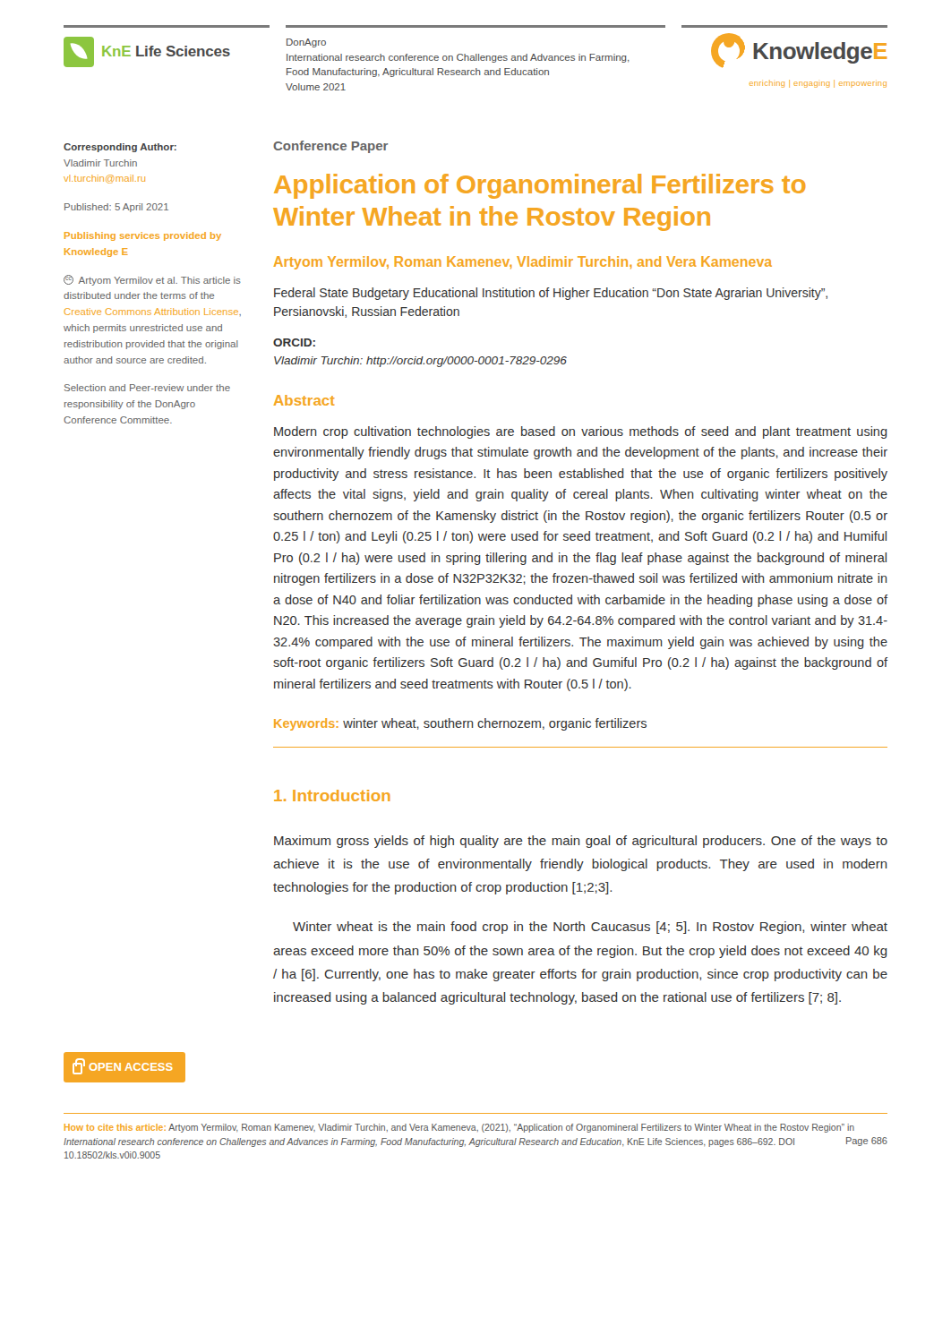KnE Life Sciences
DonAgro
International research conference on Challenges and Advances in Farming,
Food Manufacturing, Agricultural Research and Education
Volume 2021
KnowledgeE
enriching | engaging | empowering
Corresponding Author:
Vladimir Turchin
vl.turchin@mail.ru
Published: 5 April 2021
Publishing services provided by Knowledge E
Artyom Yermilov et al. This article is distributed under the terms of the Creative Commons Attribution License, which permits unrestricted use and redistribution provided that the original author and source are credited.
Selection and Peer-review under the responsibility of the DonAgro Conference Committee.
Conference Paper
Application of Organomineral Fertilizers to Winter Wheat in the Rostov Region
Artyom Yermilov, Roman Kamenev, Vladimir Turchin, and Vera Kameneva
Federal State Budgetary Educational Institution of Higher Education “Don State Agrarian University”, Persianovski, Russian Federation
ORCID:
Vladimir Turchin: http://orcid.org/0000-0001-7829-0296
Abstract
Modern crop cultivation technologies are based on various methods of seed and plant treatment using environmentally friendly drugs that stimulate growth and the development of the plants, and increase their productivity and stress resistance. It has been established that the use of organic fertilizers positively affects the vital signs, yield and grain quality of cereal plants. When cultivating winter wheat on the southern chernozem of the Kamensky district (in the Rostov region), the organic fertilizers Router (0.5 or 0.25 l / ton) and Leyli (0.25 l / ton) were used for seed treatment, and Soft Guard (0.2 l / ha) and Humiful Pro (0.2 l / ha) were used in spring tillering and in the flag leaf phase against the background of mineral nitrogen fertilizers in a dose of N32P32K32; the frozen-thawed soil was fertilized with ammonium nitrate in a dose of N40 and foliar fertilization was conducted with carbamide in the heading phase using a dose of N20. This increased the average grain yield by 64.2-64.8% compared with the control variant and by 31.4-32.4% compared with the use of mineral fertilizers. The maximum yield gain was achieved by using the soft-root organic fertilizers Soft Guard (0.2 l / ha) and Gumiful Pro (0.2 l / ha) against the background of mineral fertilizers and seed treatments with Router (0.5 l / ton).
Keywords: winter wheat, southern chernozem, organic fertilizers
1. Introduction
Maximum gross yields of high quality are the main goal of agricultural producers. One of the ways to achieve it is the use of environmentally friendly biological products. They are used in modern technologies for the production of crop production [1;2;3].
Winter wheat is the main food crop in the North Caucasus [4; 5]. In Rostov Region, winter wheat areas exceed more than 50% of the sown area of the region. But the crop yield does not exceed 40 kg / ha [6]. Currently, one has to make greater efforts for grain production, since crop productivity can be increased using a balanced agricultural technology, based on the rational use of fertilizers [7; 8].
OPEN ACCESS
How to cite this article: Artyom Yermilov, Roman Kamenev, Vladimir Turchin, and Vera Kameneva, (2021), “Application of Organomineral Fertilizers to Winter Wheat in the Rostov Region” in International research conference on Challenges and Advances in Farming, Food Manufacturing, Agricultural Research and Education, KnE Life Sciences, pages 686–692. DOI 10.18502/kls.v0i0.9005 Page 686